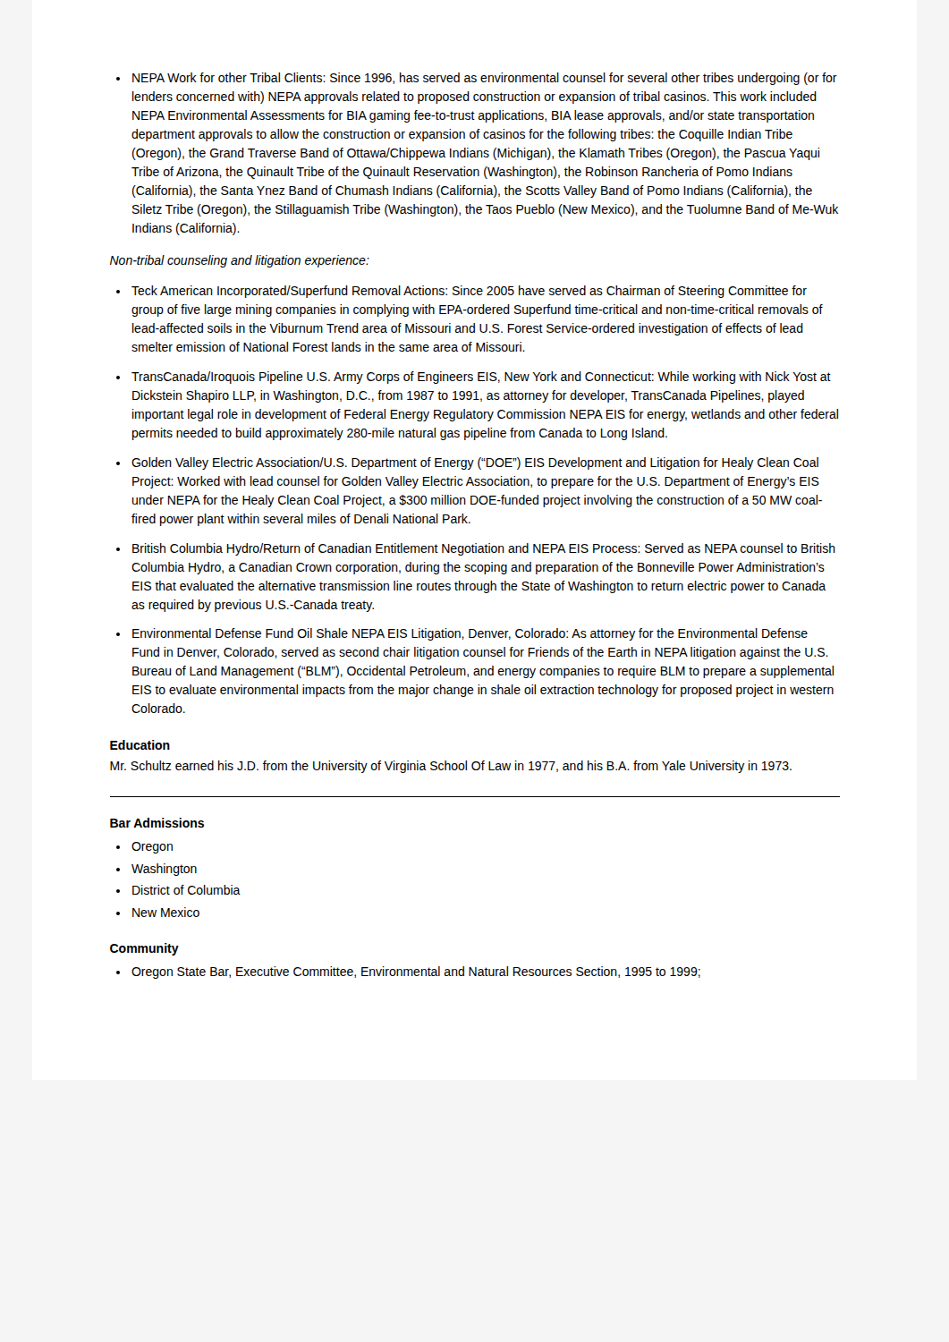NEPA Work for other Tribal Clients: Since 1996, has served as environmental counsel for several other tribes undergoing (or for lenders concerned with) NEPA approvals related to proposed construction or expansion of tribal casinos. This work included NEPA Environmental Assessments for BIA gaming fee-to-trust applications, BIA lease approvals, and/or state transportation department approvals to allow the construction or expansion of casinos for the following tribes: the Coquille Indian Tribe (Oregon), the Grand Traverse Band of Ottawa/Chippewa Indians (Michigan), the Klamath Tribes (Oregon), the Pascua Yaqui Tribe of Arizona, the Quinault Tribe of the Quinault Reservation (Washington), the Robinson Rancheria of Pomo Indians (California), the Santa Ynez Band of Chumash Indians (California), the Scotts Valley Band of Pomo Indians (California), the Siletz Tribe (Oregon), the Stillaguamish Tribe (Washington), the Taos Pueblo (New Mexico), and the Tuolumne Band of Me-Wuk Indians (California).
Non-tribal counseling and litigation experience:
Teck American Incorporated/Superfund Removal Actions: Since 2005 have served as Chairman of Steering Committee for group of five large mining companies in complying with EPA-ordered Superfund time-critical and non-time-critical removals of lead-affected soils in the Viburnum Trend area of Missouri and U.S. Forest Service-ordered investigation of effects of lead smelter emission of National Forest lands in the same area of Missouri.
TransCanada/Iroquois Pipeline U.S. Army Corps of Engineers EIS, New York and Connecticut: While working with Nick Yost at Dickstein Shapiro LLP, in Washington, D.C., from 1987 to 1991, as attorney for developer, TransCanada Pipelines, played important legal role in development of Federal Energy Regulatory Commission NEPA EIS for energy, wetlands and other federal permits needed to build approximately 280-mile natural gas pipeline from Canada to Long Island.
Golden Valley Electric Association/U.S. Department of Energy (“DOE”) EIS Development and Litigation for Healy Clean Coal Project: Worked with lead counsel for Golden Valley Electric Association, to prepare for the U.S. Department of Energy’s EIS under NEPA for the Healy Clean Coal Project, a $300 million DOE-funded project involving the construction of a 50 MW coal-fired power plant within several miles of Denali National Park.
British Columbia Hydro/Return of Canadian Entitlement Negotiation and NEPA EIS Process: Served as NEPA counsel to British Columbia Hydro, a Canadian Crown corporation, during the scoping and preparation of the Bonneville Power Administration’s EIS that evaluated the alternative transmission line routes through the State of Washington to return electric power to Canada as required by previous U.S.-Canada treaty.
Environmental Defense Fund Oil Shale NEPA EIS Litigation, Denver, Colorado: As attorney for the Environmental Defense Fund in Denver, Colorado, served as second chair litigation counsel for Friends of the Earth in NEPA litigation against the U.S. Bureau of Land Management (“BLM”), Occidental Petroleum, and energy companies to require BLM to prepare a supplemental EIS to evaluate environmental impacts from the major change in shale oil extraction technology for proposed project in western Colorado.
Education
Mr. Schultz earned his J.D. from the University of Virginia School Of Law in 1977, and his B.A. from Yale University in 1973.
Bar Admissions
Oregon
Washington
District of Columbia
New Mexico
Community
Oregon State Bar, Executive Committee, Environmental and Natural Resources Section, 1995 to 1999;